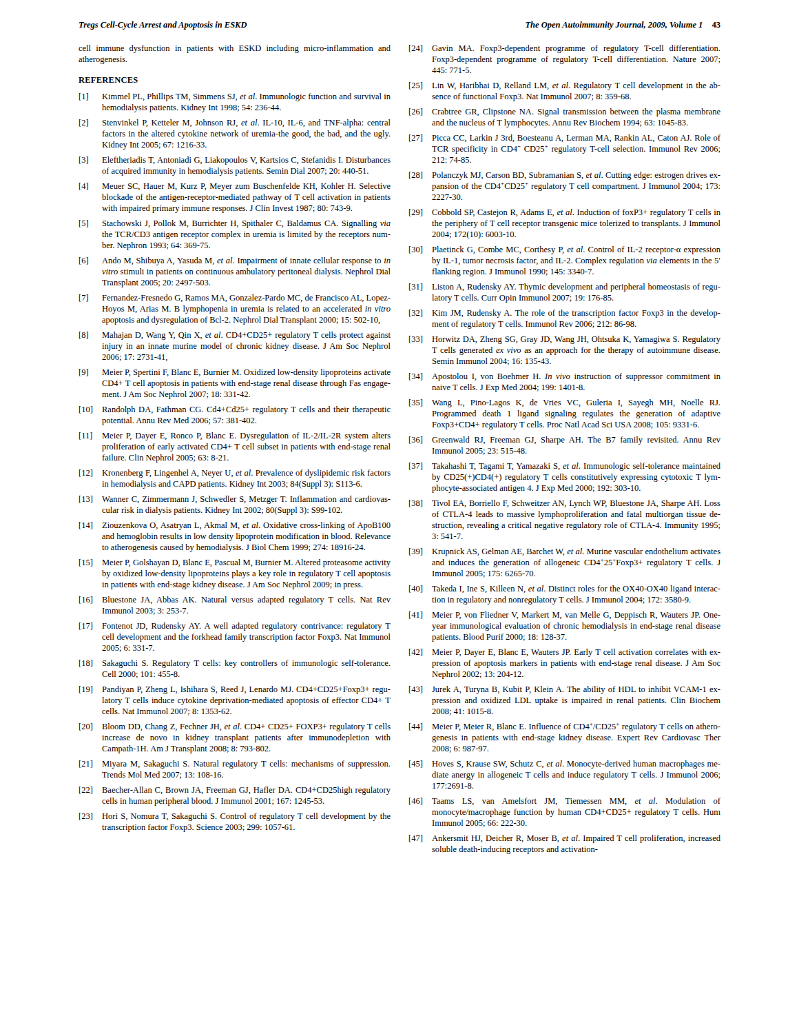Tregs Cell-Cycle Arrest and Apoptosis in ESKD
The Open Autoimmunity Journal, 2009, Volume 1 43
cell immune dysfunction in patients with ESKD including micro-inflammation and atherogenesis.
REFERENCES
[1] Kimmel PL, Phillips TM, Simmens SJ, et al. Immunologic function and survival in hemodialysis patients. Kidney Int 1998; 54: 236-44.
[2] Stenvinkel P, Ketteler M, Johnson RJ, et al. IL-10, IL-6, and TNF-alpha: central factors in the altered cytokine network of uremia-the good, the bad, and the ugly. Kidney Int 2005; 67: 1216-33.
[3] Eleftheriadis T, Antoniadi G, Liakopoulos V, Kartsios C, Stefanidis I. Disturbances of acquired immunity in hemodialysis patients. Semin Dial 2007; 20: 440-51.
[4] Meuer SC, Hauer M, Kurz P, Meyer zum Buschenfelde KH, Kohler H. Selective blockade of the antigen-receptor-mediated pathway of T cell activation in patients with impaired primary immune responses. J Clin Invest 1987; 80: 743-9.
[5] Stachowski J, Pollok M, Burrichter H, Spithaler C, Baldamus CA. Signalling via the TCR/CD3 antigen receptor complex in uremia is limited by the receptors number. Nephron 1993; 64: 369-75.
[6] Ando M, Shibuya A, Yasuda M, et al. Impairment of innate cellular response to in vitro stimuli in patients on continuous ambulatory peritoneal dialysis. Nephrol Dial Transplant 2005; 20: 2497-503.
[7] Fernandez-Fresnedo G, Ramos MA, Gonzalez-Pardo MC, de Francisco AL, Lopez-Hoyos M, Arias M. B lymphopenia in uremia is related to an accelerated in vitro apoptosis and dysregulation of Bcl-2. Nephrol Dial Transplant 2000; 15: 502-10,
[8] Mahajan D, Wang Y, Qin X, et al. CD4+CD25+ regulatory T cells protect against injury in an innate murine model of chronic kidney disease. J Am Soc Nephrol 2006; 17: 2731-41,
[9] Meier P, Spertini F, Blanc E, Burnier M. Oxidized low-density lipoproteins activate CD4+ T cell apoptosis in patients with end-stage renal disease through Fas engagement. J Am Soc Nephrol 2007; 18: 331-42.
[10] Randolph DA, Fathman CG. Cd4+Cd25+ regulatory T cells and their therapeutic potential. Annu Rev Med 2006; 57: 381-402.
[11] Meier P, Dayer E, Ronco P, Blanc E. Dysregulation of IL-2/IL-2R system alters proliferation of early activated CD4+ T cell subset in patients with end-stage renal failure. Clin Nephrol 2005; 63: 8-21.
[12] Kronenberg F, Lingenhel A, Neyer U, et al. Prevalence of dyslipidemic risk factors in hemodialysis and CAPD patients. Kidney Int 2003; 84(Suppl 3): S113-6.
[13] Wanner C, Zimmermann J, Schwedler S, Metzger T. Inflammation and cardiovascular risk in dialysis patients. Kidney Int 2002; 80(Suppl 3): S99-102.
[14] Ziouzenkova O, Asatryan L, Akmal M, et al. Oxidative cross-linking of ApoB100 and hemoglobin results in low density lipoprotein modification in blood. Relevance to atherogenesis caused by hemodialysis. J Biol Chem 1999; 274: 18916-24.
[15] Meier P, Golshayan D, Blanc E, Pascual M, Burnier M. Altered proteasome activity by oxidized low-density lipoproteins plays a key role in regulatory T cell apoptosis in patients with end-stage kidney disease. J Am Soc Nephrol 2009; in press.
[16] Bluestone JA, Abbas AK. Natural versus adapted regulatory T cells. Nat Rev Immunol 2003; 3: 253-7.
[17] Fontenot JD, Rudensky AY. A well adapted regulatory contrivance: regulatory T cell development and the forkhead family transcription factor Foxp3. Nat Immunol 2005; 6: 331-7.
[18] Sakaguchi S. Regulatory T cells: key controllers of immunologic self-tolerance. Cell 2000; 101: 455-8.
[19] Pandiyan P, Zheng L, Ishihara S, Reed J, Lenardo MJ. CD4+CD25+Foxp3+ regulatory T cells induce cytokine deprivation-mediated apoptosis of effector CD4+ T cells. Nat Immunol 2007; 8: 1353-62.
[20] Bloom DD, Chang Z, Fechner JH, et al. CD4+ CD25+ FOXP3+ regulatory T cells increase de novo in kidney transplant patients after immunodepletion with Campath-1H. Am J Transplant 2008; 8: 793-802.
[21] Miyara M, Sakaguchi S. Natural regulatory T cells: mechanisms of suppression. Trends Mol Med 2007; 13: 108-16.
[22] Baecher-Allan C, Brown JA, Freeman GJ, Hafler DA. CD4+CD25high regulatory cells in human peripheral blood. J Immunol 2001; 167: 1245-53.
[23] Hori S, Nomura T, Sakaguchi S. Control of regulatory T cell development by the transcription factor Foxp3. Science 2003; 299: 1057-61.
[24] Gavin MA. Foxp3-dependent programme of regulatory T-cell differentiation. Foxp3-dependent programme of regulatory T-cell differentiation. Nature 2007; 445: 771-5.
[25] Lin W, Haribhai D, Relland LM, et al. Regulatory T cell development in the absence of functional Foxp3. Nat Immunol 2007; 8: 359-68.
[26] Crabtree GR, Clipstone NA. Signal transmission between the plasma membrane and the nucleus of T lymphocytes. Annu Rev Biochem 1994; 63: 1045-83.
[27] Picca CC, Larkin J 3rd, Boesteanu A, Lerman MA, Rankin AL, Caton AJ. Role of TCR specificity in CD4+ CD25+ regulatory T-cell selection. Immunol Rev 2006; 212: 74-85.
[28] Polanczyk MJ, Carson BD, Subramanian S, et al. Cutting edge: estrogen drives expansion of the CD4+CD25+ regulatory T cell compartment. J Immunol 2004; 173: 2227-30.
[29] Cobbold SP, Castejon R, Adams E, et al. Induction of foxP3+ regulatory T cells in the periphery of T cell receptor transgenic mice tolerized to transplants. J Immunol 2004; 172(10): 6003-10.
[30] Plaetinck G, Combe MC, Corthesy P, et al. Control of IL-2 receptor-α expression by IL-1, tumor necrosis factor, and IL-2. Complex regulation via elements in the 5′ flanking region. J Immunol 1990; 145: 3340-7.
[31] Liston A, Rudensky AY. Thymic development and peripheral homeostasis of regulatory T cells. Curr Opin Immunol 2007; 19: 176-85.
[32] Kim JM, Rudensky A. The role of the transcription factor Foxp3 in the development of regulatory T cells. Immunol Rev 2006; 212: 86-98.
[33] Horwitz DA, Zheng SG, Gray JD, Wang JH, Ohtsuka K, Yamagiwa S. Regulatory T cells generated ex vivo as an approach for the therapy of autoimmune disease. Semin Immunol 2004; 16: 135-43.
[34] Apostolou I, von Boehmer H. In vivo instruction of suppressor commitment in naive T cells. J Exp Med 2004; 199: 1401-8.
[35] Wang L, Pino-Lagos K, de Vries VC, Guleria I, Sayegh MH, Noelle RJ. Programmed death 1 ligand signaling regulates the generation of adaptive Foxp3+CD4+ regulatory T cells. Proc Natl Acad Sci USA 2008; 105: 9331-6.
[36] Greenwald RJ, Freeman GJ, Sharpe AH. The B7 family revisited. Annu Rev Immunol 2005; 23: 515-48.
[37] Takahashi T, Tagami T, Yamazaki S, et al. Immunologic self-tolerance maintained by CD25(+)CD4(+) regulatory T cells constitutively expressing cytotoxic T lymphocyte-associated antigen 4. J Exp Med 2000; 192: 303-10.
[38] Tivol EA, Borriello F, Schweitzer AN, Lynch WP, Bluestone JA, Sharpe AH. Loss of CTLA-4 leads to massive lymphoproliferation and fatal multiorgan tissue destruction, revealing a critical negative regulatory role of CTLA-4. Immunity 1995; 3: 541-7.
[39] Krupnick AS, Gelman AE, Barchet W, et al. Murine vascular endothelium activates and induces the generation of allogeneic CD4+25+Foxp3+ regulatory T cells. J Immunol 2005; 175: 6265-70.
[40] Takeda I, Ine S, Killeen N, et al. Distinct roles for the OX40-OX40 ligand interaction in regulatory and nonregulatory T cells. J Immunol 2004; 172: 3580-9.
[41] Meier P, von Fliedner V, Markert M, van Melle G, Deppisch R, Wauters JP. One-year immunological evaluation of chronic hemodialysis in end-stage renal disease patients. Blood Purif 2000; 18: 128-37.
[42] Meier P, Dayer E, Blanc E, Wauters JP. Early T cell activation correlates with expression of apoptosis markers in patients with end-stage renal disease. J Am Soc Nephrol 2002; 13: 204-12.
[43] Jurek A, Turyna B, Kubit P, Klein A. The ability of HDL to inhibit VCAM-1 expression and oxidized LDL uptake is impaired in renal patients. Clin Biochem 2008; 41: 1015-8.
[44] Meier P, Meier R, Blanc E. Influence of CD4+/CD25+ regulatory T cells on atherogenesis in patients with end-stage kidney disease. Expert Rev Cardiovasc Ther 2008; 6: 987-97.
[45] Hoves S, Krause SW, Schutz C, et al. Monocyte-derived human macrophages mediate anergy in allogeneic T cells and induce regulatory T cells. J Immunol 2006; 177:2691-8.
[46] Taams LS, van Amelsfort JM, Tiemessen MM, et al. Modulation of monocyte/macrophage function by human CD4+CD25+ regulatory T cells. Hum Immunol 2005; 66: 222-30.
[47] Ankersmit HJ, Deicher R, Moser B, et al. Impaired T cell proliferation, increased soluble death-inducing receptors and activation-